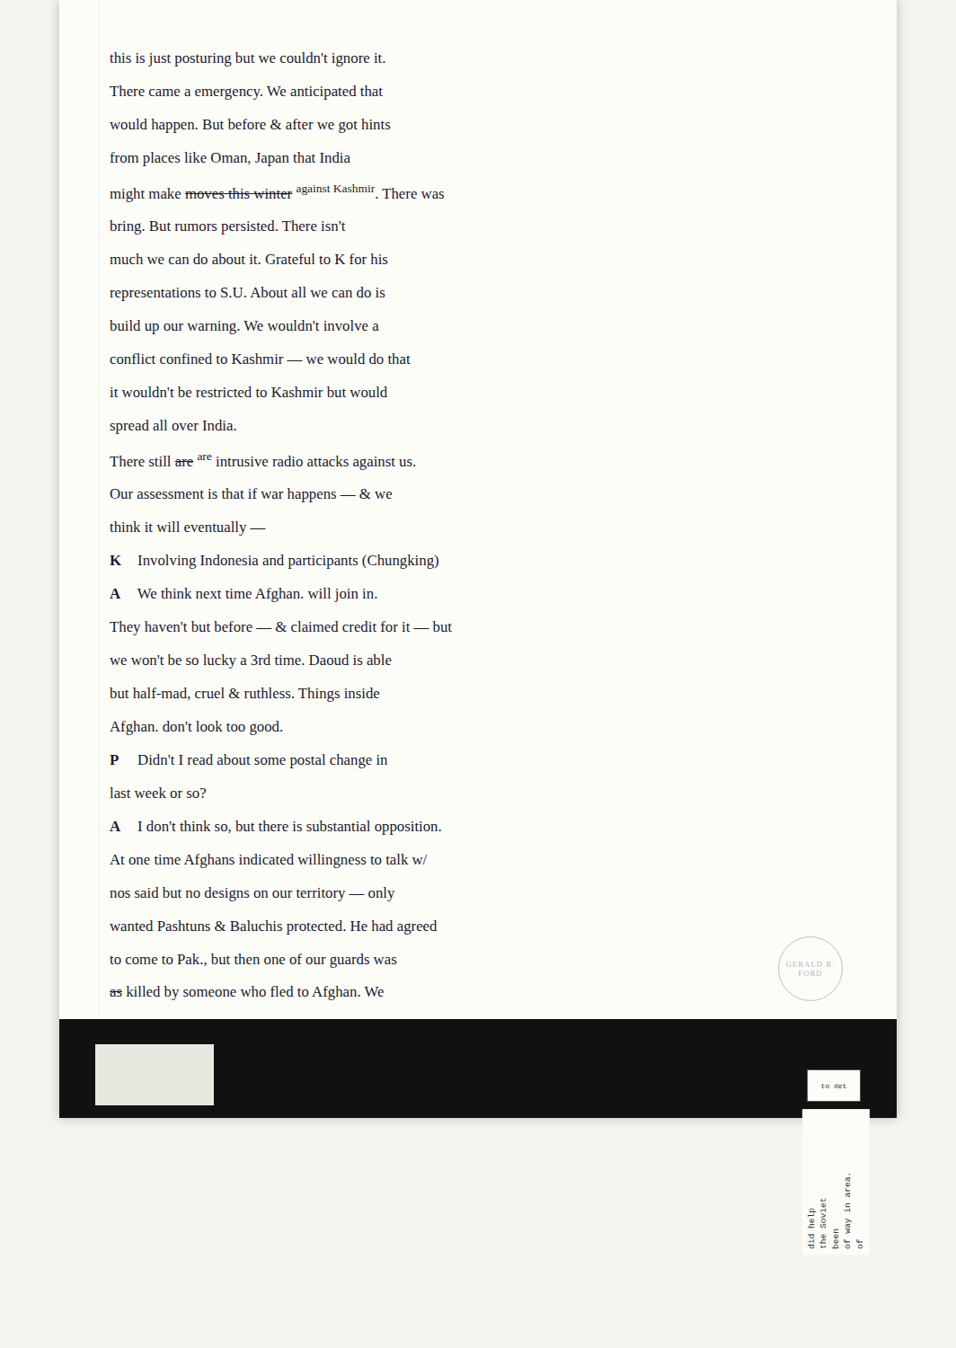this is just posturing but we couldn't ignore it.
There came a emergency. We anticipated that
would happen. But before & after we got hints
from places like Oman, Japan that India
might make moves this winter against Kashmir. There was
bring. But rumors persisted. There isn't
much we can do about it. Grateful to K for his
representations to S.U. About all we can do is
build up our warning. We wouldn't involve a
conflict confined to Kashmir — we would do that
it wouldn't be restricted to Kashmir but would
spread all over India.
There still are are intrusive radio attacks against us.
Our assessment is that if war happens — & we
think it will eventually —
K Involving Indonesia and participants (Chungking)
A We think next time Afghan. will join in.
They haven't but before — & claimed credit for it — but
we won't be so lucky a 3rd time. Daoud is able
but half-mad, cruel & ruthless. Things inside
Afghan. don't look too good.
P Didn't I read about some postal change in
last week or so?
A I don't think so, but there is substantial opposition.
At one time Afghans indicated willingness to talk w/
nos said but no designs on our territory — only
wanted Pashtuns & Baluchis protected. He had agreed
to come to Pak., but then one of our guards was
as killed by someone who fled to Afghan. We
GERALD R.
FORD
did help
the Soviet
been
of way in area.
of
to det